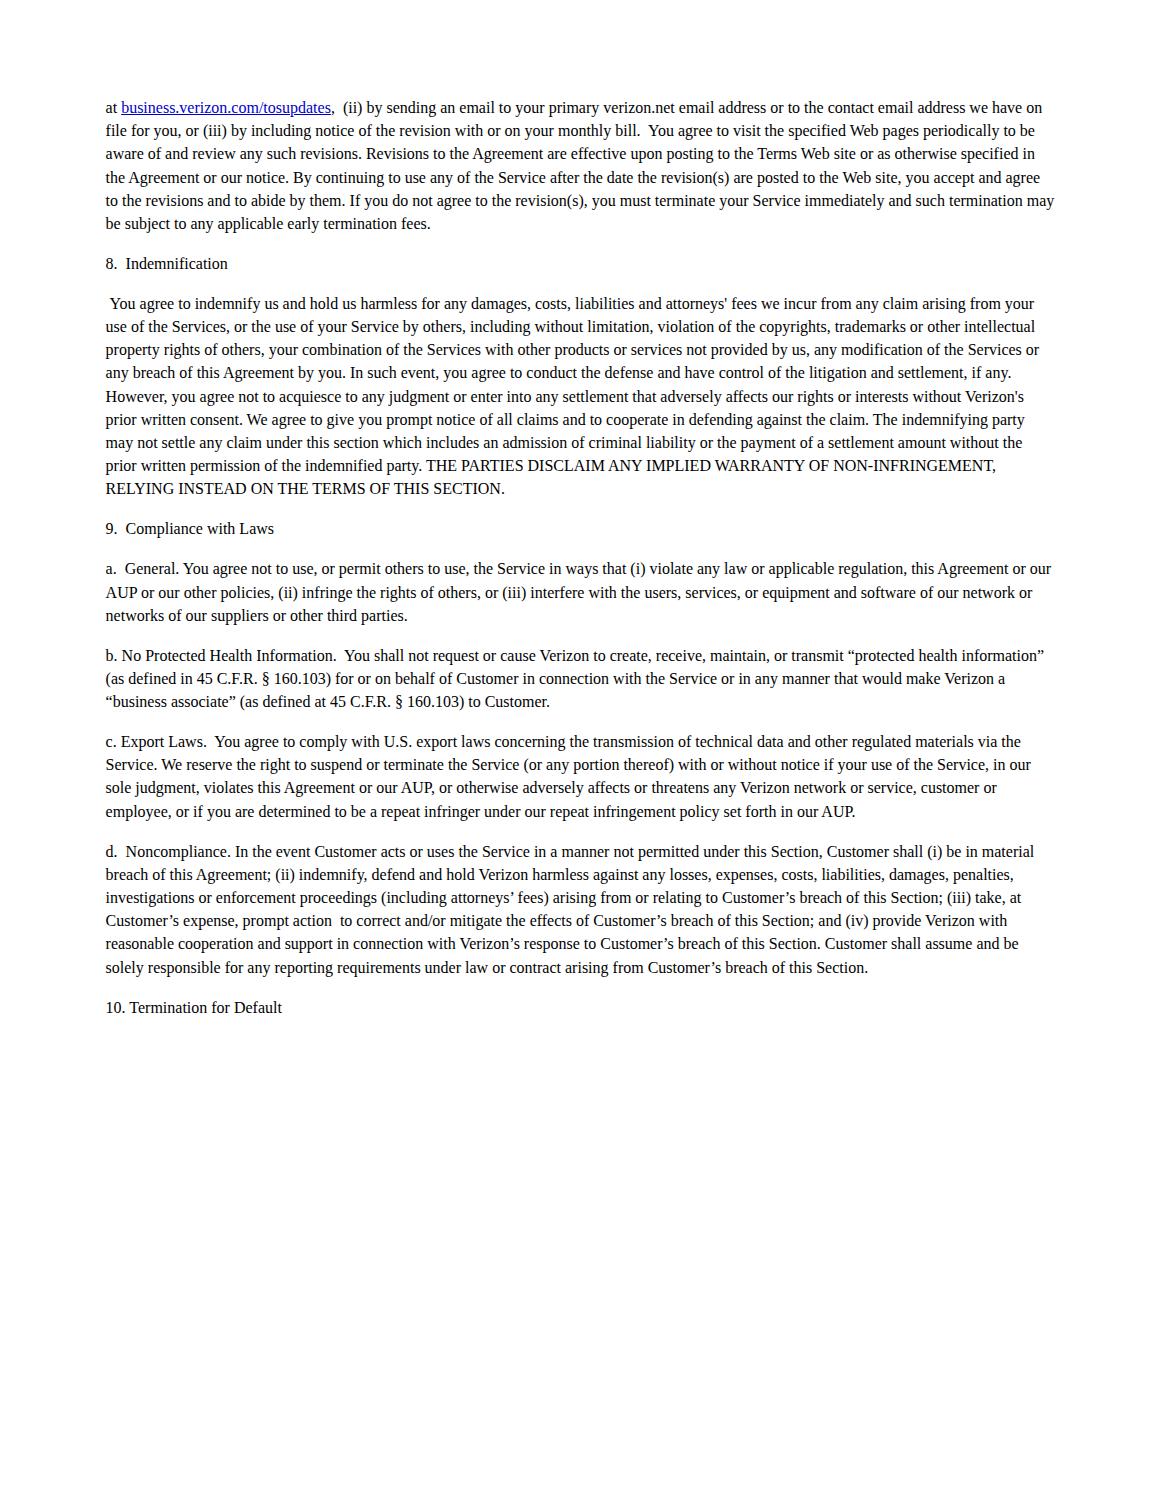at business.verizon.com/tosupdates, (ii) by sending an email to your primary verizon.net email address or to the contact email address we have on file for you, or (iii) by including notice of the revision with or on your monthly bill. You agree to visit the specified Web pages periodically to be aware of and review any such revisions. Revisions to the Agreement are effective upon posting to the Terms Web site or as otherwise specified in the Agreement or our notice. By continuing to use any of the Service after the date the revision(s) are posted to the Web site, you accept and agree to the revisions and to abide by them. If you do not agree to the revision(s), you must terminate your Service immediately and such termination may be subject to any applicable early termination fees.
8. Indemnification
You agree to indemnify us and hold us harmless for any damages, costs, liabilities and attorneys' fees we incur from any claim arising from your use of the Services, or the use of your Service by others, including without limitation, violation of the copyrights, trademarks or other intellectual property rights of others, your combination of the Services with other products or services not provided by us, any modification of the Services or any breach of this Agreement by you. In such event, you agree to conduct the defense and have control of the litigation and settlement, if any. However, you agree not to acquiesce to any judgment or enter into any settlement that adversely affects our rights or interests without Verizon's prior written consent. We agree to give you prompt notice of all claims and to cooperate in defending against the claim. The indemnifying party may not settle any claim under this section which includes an admission of criminal liability or the payment of a settlement amount without the prior written permission of the indemnified party. THE PARTIES DISCLAIM ANY IMPLIED WARRANTY OF NON-INFRINGEMENT, RELYING INSTEAD ON THE TERMS OF THIS SECTION.
9. Compliance with Laws
a. General. You agree not to use, or permit others to use, the Service in ways that (i) violate any law or applicable regulation, this Agreement or our AUP or our other policies, (ii) infringe the rights of others, or (iii) interfere with the users, services, or equipment and software of our network or networks of our suppliers or other third parties.
b. No Protected Health Information. You shall not request or cause Verizon to create, receive, maintain, or transmit “protected health information” (as defined in 45 C.F.R. § 160.103) for or on behalf of Customer in connection with the Service or in any manner that would make Verizon a “business associate” (as defined at 45 C.F.R. § 160.103) to Customer.
c. Export Laws. You agree to comply with U.S. export laws concerning the transmission of technical data and other regulated materials via the Service. We reserve the right to suspend or terminate the Service (or any portion thereof) with or without notice if your use of the Service, in our sole judgment, violates this Agreement or our AUP, or otherwise adversely affects or threatens any Verizon network or service, customer or employee, or if you are determined to be a repeat infringer under our repeat infringement policy set forth in our AUP.
d. Noncompliance. In the event Customer acts or uses the Service in a manner not permitted under this Section, Customer shall (i) be in material breach of this Agreement; (ii) indemnify, defend and hold Verizon harmless against any losses, expenses, costs, liabilities, damages, penalties, investigations or enforcement proceedings (including attorneys’ fees) arising from or relating to Customer’s breach of this Section; (iii) take, at Customer’s expense, prompt action to correct and/or mitigate the effects of Customer’s breach of this Section; and (iv) provide Verizon with reasonable cooperation and support in connection with Verizon’s response to Customer’s breach of this Section. Customer shall assume and be solely responsible for any reporting requirements under law or contract arising from Customer’s breach of this Section.
10. Termination for Default